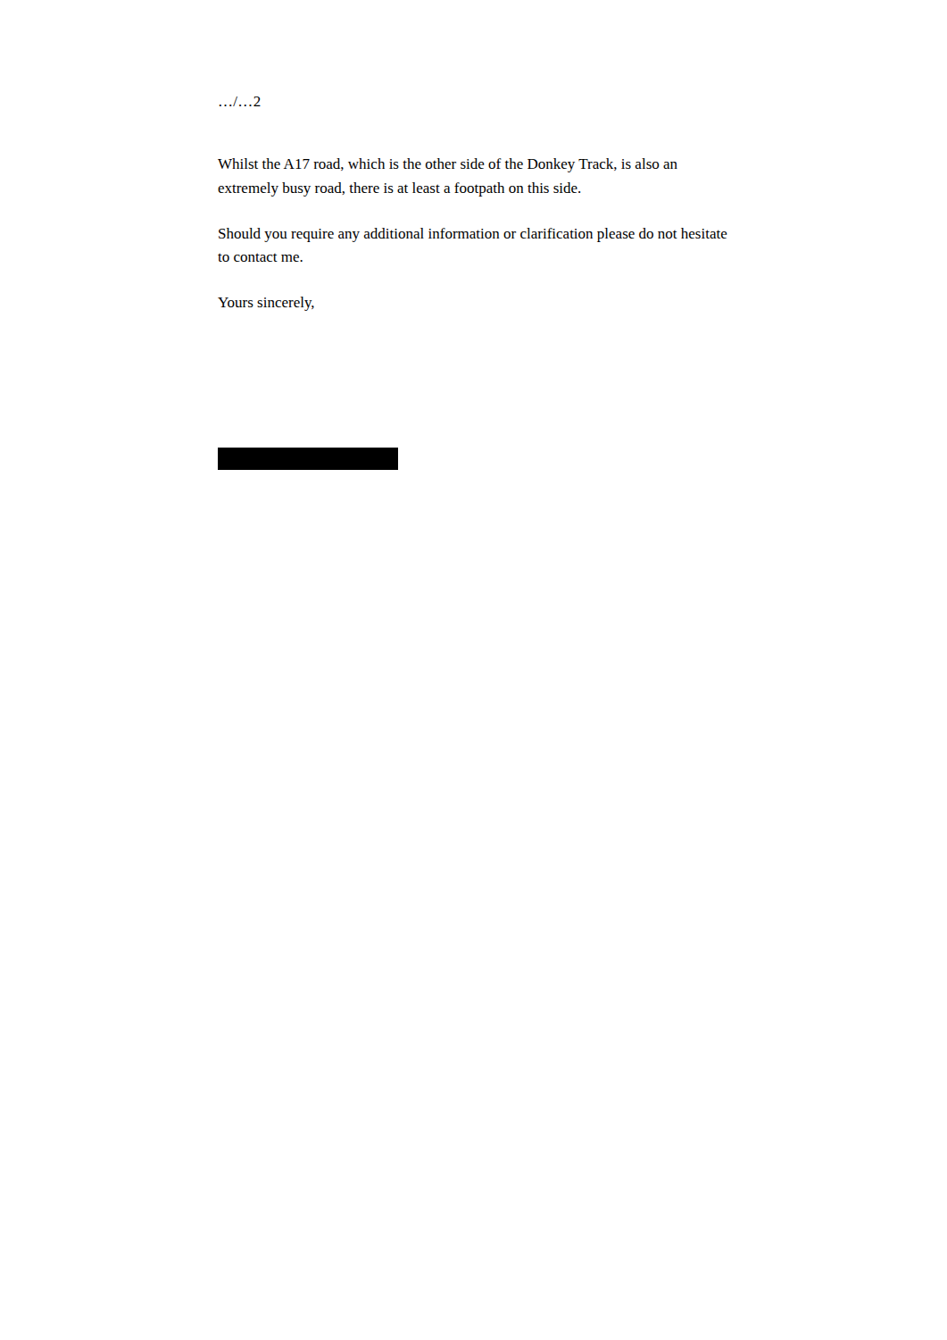…/…2
Whilst the A17 road, which is the other side of the Donkey Track, is also an extremely busy road, there is at least a footpath on this side.
Should you require any additional information or clarification please do not hesitate to contact me.
Yours sincerely,